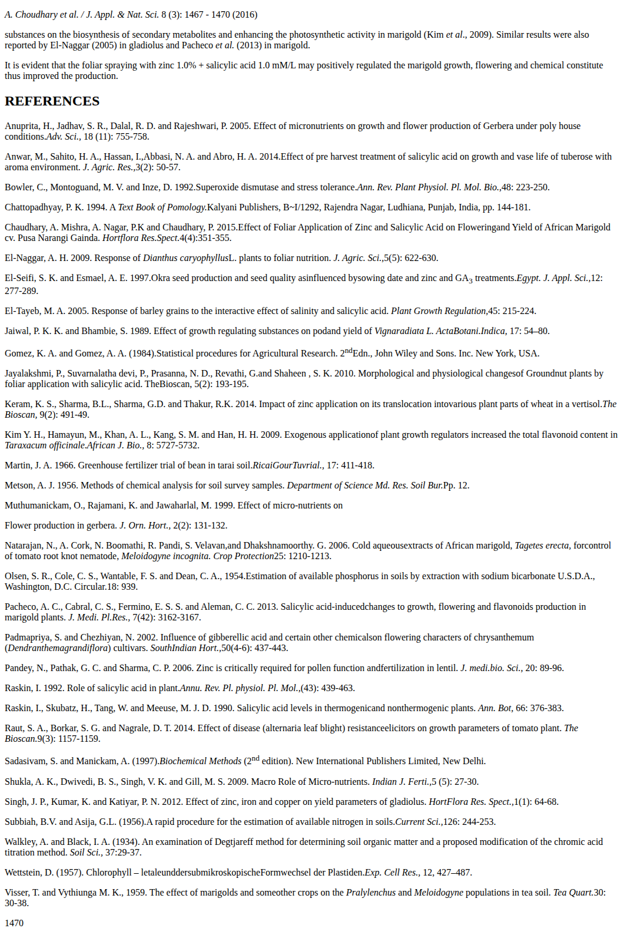A. Choudhary et al. / J. Appl. & Nat. Sci. 8 (3): 1467 - 1470 (2016)
substances on the biosynthesis of secondary metabolites and enhancing the photosynthetic activity in marigold (Kim et al., 2009). Similar results were also reported by El-Naggar (2005) in gladiolus and Pacheco et al. (2013) in marigold.
It is evident that the foliar spraying with zinc 1.0% + salicylic acid 1.0 mM/L may positively regulated the marigold growth, flowering and chemical constitute thus improved the production.
REFERENCES
Anuprita, H., Jadhav, S. R., Dalal, R. D. and Rajeshwari, P. 2005. Effect of micronutrients on growth and flower production of Gerbera under poly house conditions.Adv. Sci., 18 (11): 755-758.
Anwar, M., Sahito, H. A., Hassan, I.,Abbasi, N. A. and Abro, H. A. 2014.Effect of pre harvest treatment of salicylic acid on growth and vase life of tuberose with aroma environment. J. Agric. Res., 3(2): 50-57.
Bowler, C., Montoguand, M. V. and Inze, D. 1992.Superoxide dismutase and stress tolerance.Ann. Rev. Plant Physiol. Pl. Mol. Bio., 48: 223-250.
Chattopadhyay, P. K. 1994. A Text Book of Pomology. Kalyani Publishers, B~I/1292, Rajendra Nagar, Ludhiana, Punjab, India, pp. 144-181.
Chaudhary, A. Mishra, A. Nagar, P.K and Chaudhary, P. 2015.Effect of Foliar Application of Zinc and Salicylic Acid on Floweringand Yield of African Marigold cv. Pusa Narangi Gainda. Hortflora Res.Spect. 4(4):351-355.
El-Naggar, A. H. 2009. Response of Dianthus caryophyllus L. plants to foliar nutrition. J. Agric. Sci., 5(5): 622-630.
El-Seifi, S. K. and Esmael, A. E. 1997.Okra seed production and seed quality asinfluenced bysowing date and zinc and GA3 treatments.Egypt. J. Appl. Sci., 12: 277-289.
El-Tayeb, M. A. 2005. Response of barley grains to the interactive effect of salinity and salicylic acid. Plant Growth Regulation, 45: 215-224.
Jaiwal, P. K. K. and Bhambie, S. 1989. Effect of growth regulating substances on podand yield of Vignaradiata L. ActaBotani.Indica, 17: 54–80.
Gomez, K. A. and Gomez, A. A. (1984).Statistical procedures for Agricultural Research. 2ndEdn., John Wiley and Sons. Inc. New York, USA.
Jayalakshmi, P., Suvarnalatha devi, P., Prasanna, N. D., Revathi, G.and Shaheen , S. K. 2010. Morphological and physiological changesof Groundnut plants by foliar application with salicylic acid. TheBioscan, 5(2): 193-195.
Keram, K. S., Sharma, B.L., Sharma, G.D. and Thakur, R.K. 2014. Impact of zinc application on its translocation intovarious plant parts of wheat in a vertisol.The Bioscan, 9(2): 491-49.
Kim Y. H., Hamayun, M., Khan, A. L., Kang, S. M. and Han, H. H. 2009. Exogenous applicationof plant growth regulators increased the total flavonoid content in Taraxacum officinale.African J. Bio., 8: 5727-5732.
Martin, J. A. 1966. Greenhouse fertilizer trial of bean in tarai soil.RicaiGourTuvrial., 17: 411-418.
Metson, A. J. 1956. Methods of chemical analysis for soil survey samples. Department of Science Md. Res. Soil Bur. Pp. 12.
Muthumanickam, O., Rajamani, K. and Jawaharlal, M. 1999. Effect of micro-nutrients on
Flower production in gerbera. J. Orn. Hort., 2(2): 131-132.
Natarajan, N., A. Cork, N. Boomathi, R. Pandi, S. Velavan,and Dhakshnamoorthy. G. 2006. Cold aqueousextracts of African marigold, Tagetes erecta, forcontrol of tomato root knot nematode, Meloidogyne incognita. Crop Protection25: 1210-1213.
Olsen, S. R., Cole, C. S., Wantable, F. S. and Dean, C. A., 1954.Estimation of available phosphorus in soils by extraction with sodium bicarbonate U.S.D.A., Washington, D.C. Circular.18: 939.
Pacheco, A. C., Cabral, C. S., Fermino, E. S. S. and Aleman, C. C. 2013. Salicylic acid-inducedchanges to growth, flowering and flavonoids production in marigold plants. J. Medi. Pl.Res., 7(42): 3162-3167.
Padmapriya, S. and Chezhiyan, N. 2002. Influence of gibberellic acid and certain other chemicalson flowering characters of chrysanthemum (Dendranthemagrandiflora) cultivars. SouthIndian Hort., 50(4-6): 437-443.
Pandey, N., Pathak, G. C. and Sharma, C. P. 2006. Zinc is critically required for pollen function andfertilization in lentil. J. medi.bio. Sci., 20: 89-96.
Raskin, I. 1992. Role of salicylic acid in plant.Annu. Rev. Pl. physiol. Pl. Mol.,(43): 439-463.
Raskin, I., Skubatz, H., Tang, W. and Meeuse, M. J. D. 1990. Salicylic acid levels in thermogenicand nonthermogenic plants. Ann. Bot, 66: 376-383.
Raut, S. A., Borkar, S. G. and Nagrale, D. T. 2014. Effect of disease (alternaria leaf blight) resistanceelicitors on growth parameters of tomato plant. The Bioscan. 9(3): 1157-1159.
Sadasivam, S. and Manickam, A. (1997).Biochemical Methods (2nd edition). New International Publishers Limited, New Delhi.
Shukla, A. K., Dwivedi, B. S., Singh, V. K. and Gill, M. S. 2009. Macro Role of Micro-nutrients. Indian J. Ferti., 5 (5): 27-30.
Singh, J. P., Kumar, K. and Katiyar, P. N. 2012. Effect of zinc, iron and copper on yield parameters of gladiolus. HortFlora Res. Spect., 1(1): 64-68.
Subbiah, B.V. and Asija, G.L. (1956).A rapid procedure for the estimation of available nitrogen in soils.Current Sci., 126: 244-253.
Walkley, A. and Black, I. A. (1934). An examination of Degtjareff method for determining soil organic matter and a proposed modification of the chromic acid titration method. Soil Sci., 37:29-37.
Wettstein, D. (1957). Chlorophyll – letaleunddersubmikroskopischeFormwechsel der Plastiden.Exp. Cell Res., 12, 427–487.
Visser, T. and Vythiunga M. K., 1959. The effect of marigolds and someother crops on the Pralylenchus and Meloidogyne populations in tea soil. Tea Quart. 30: 30-38.
1470